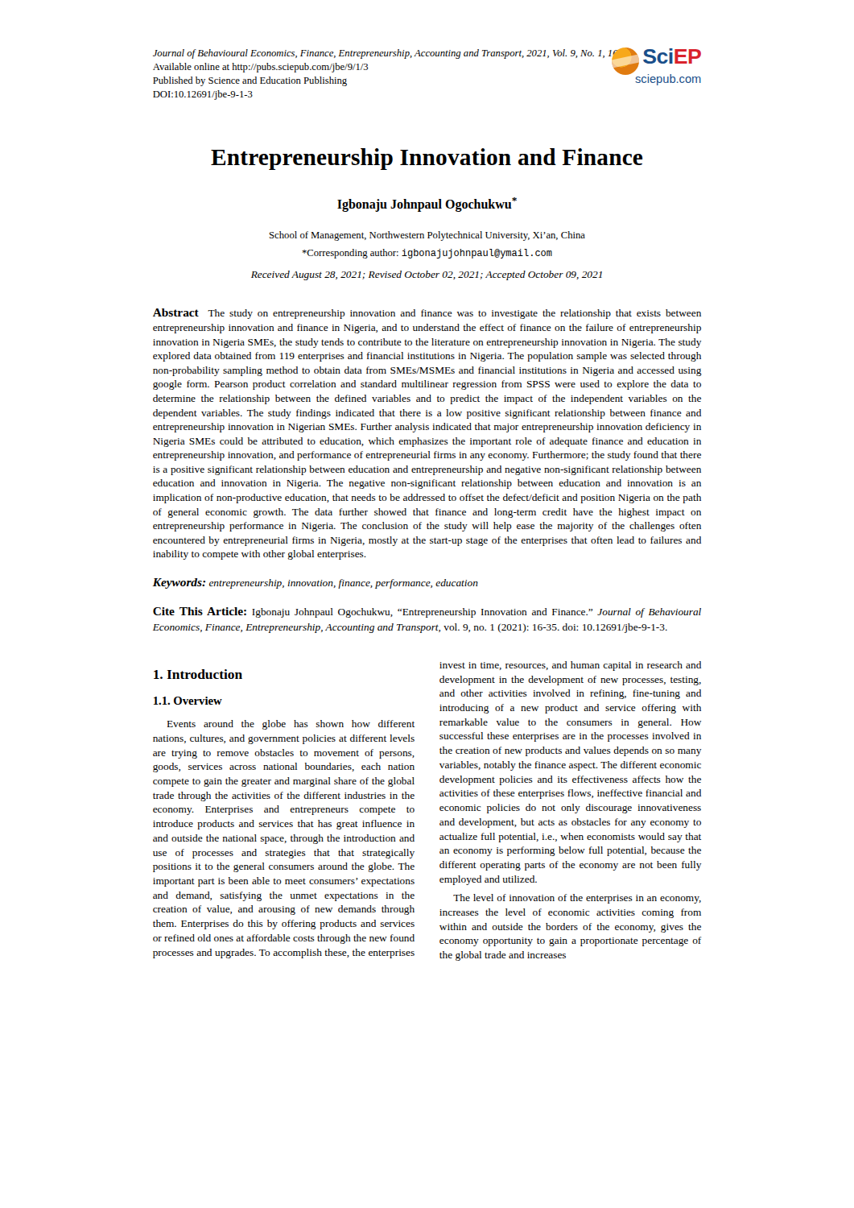Sci EP sciepub.com
Journal of Behavioural Economics, Finance, Entrepreneurship, Accounting and Transport, 2021, Vol. 9, No. 1, 16-35
Available online at http://pubs.sciepub.com/jbe/9/1/3
Published by Science and Education Publishing
DOI:10.12691/jbe-9-1-3
Entrepreneurship Innovation and Finance
Igbonaju Johnpaul Ogochukwu*
School of Management, Northwestern Polytechnical University, Xi’an, China
*Corresponding author: igbonajujohnpaul@ymail.com
Received August 28, 2021; Revised October 02, 2021; Accepted October 09, 2021
Abstract The study on entrepreneurship innovation and finance was to investigate the relationship that exists between entrepreneurship innovation and finance in Nigeria, and to understand the effect of finance on the failure of entrepreneurship innovation in Nigeria SMEs, the study tends to contribute to the literature on entrepreneurship innovation in Nigeria. The study explored data obtained from 119 enterprises and financial institutions in Nigeria. The population sample was selected through non-probability sampling method to obtain data from SMEs/MSMEs and financial institutions in Nigeria and accessed using google form. Pearson product correlation and standard multilinear regression from SPSS were used to explore the data to determine the relationship between the defined variables and to predict the impact of the independent variables on the dependent variables. The study findings indicated that there is a low positive significant relationship between finance and entrepreneurship innovation in Nigerian SMEs. Further analysis indicated that major entrepreneurship innovation deficiency in Nigeria SMEs could be attributed to education, which emphasizes the important role of adequate finance and education in entrepreneurship innovation, and performance of entrepreneurial firms in any economy. Furthermore; the study found that there is a positive significant relationship between education and entrepreneurship and negative non-significant relationship between education and innovation in Nigeria. The negative non-significant relationship between education and innovation is an implication of non-productive education, that needs to be addressed to offset the defect/deficit and position Nigeria on the path of general economic growth. The data further showed that finance and long-term credit have the highest impact on entrepreneurship performance in Nigeria. The conclusion of the study will help ease the majority of the challenges often encountered by entrepreneurial firms in Nigeria, mostly at the start-up stage of the enterprises that often lead to failures and inability to compete with other global enterprises.
Keywords: entrepreneurship, innovation, finance, performance, education
Cite This Article: Igbonaju Johnpaul Ogochukwu, “Entrepreneurship Innovation and Finance.” Journal of Behavioural Economics, Finance, Entrepreneurship, Accounting and Transport, vol. 9, no. 1 (2021): 16-35. doi: 10.12691/jbe-9-1-3.
1. Introduction
1.1. Overview
Events around the globe has shown how different nations, cultures, and government policies at different levels are trying to remove obstacles to movement of persons, goods, services across national boundaries, each nation compete to gain the greater and marginal share of the global trade through the activities of the different industries in the economy. Enterprises and entrepreneurs compete to introduce products and services that has great influence in and outside the national space, through the introduction and use of processes and strategies that that strategically positions it to the general consumers around the globe. The important part is been able to meet consumers’ expectations and demand, satisfying the unmet expectations in the creation of value, and arousing of new demands through them. Enterprises do this by offering products and services or refined old ones at affordable costs through the new found processes and upgrades. To accomplish these, the enterprises invest in time, resources, and human capital in research and development in the development of new processes, testing, and other activities involved in refining, fine-tuning and introducing of a new product and service offering with remarkable value to the consumers in general. How successful these enterprises are in the processes involved in the creation of new products and values depends on so many variables, notably the finance aspect. The different economic development policies and its effectiveness affects how the activities of these enterprises flows, ineffective financial and economic policies do not only discourage innovativeness and development, but acts as obstacles for any economy to actualize full potential, i.e., when economists would say that an economy is performing below full potential, because the different operating parts of the economy are not been fully employed and utilized.
The level of innovation of the enterprises in an economy, increases the level of economic activities coming from within and outside the borders of the economy, gives the economy opportunity to gain a proportionate percentage of the global trade and increases